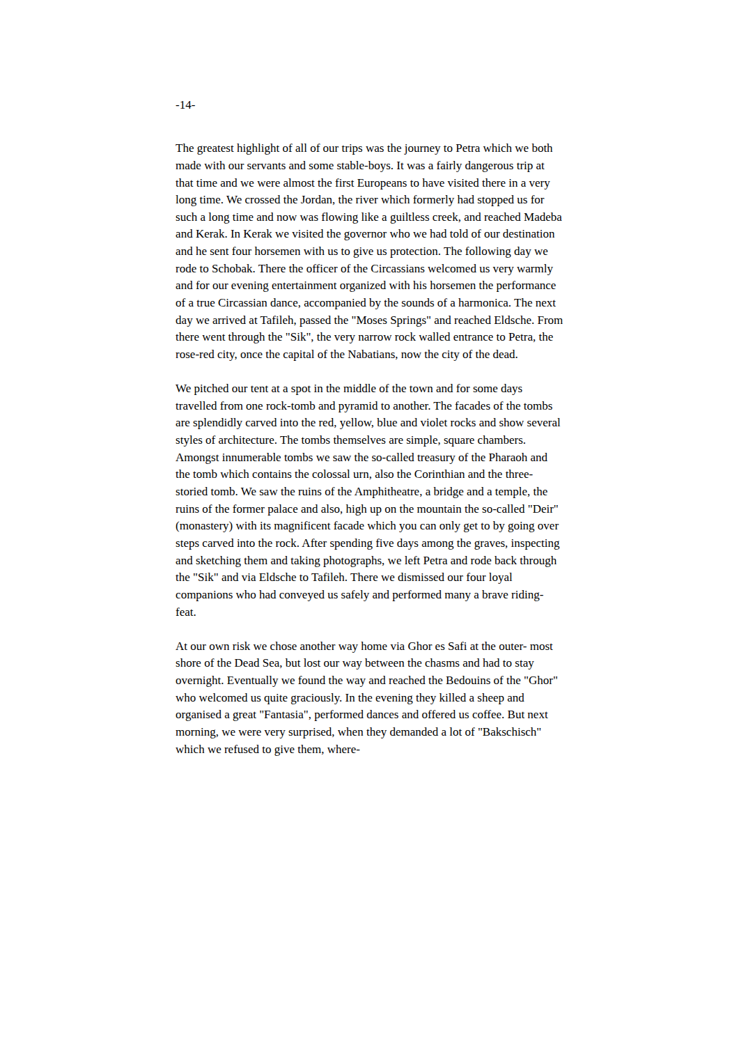-14-
The greatest highlight of all of our trips was the journey to Petra which we both made with our servants and some stable-boys. It was a fairly dangerous trip at that time and we were almost the first Europeans to have visited there in a very long time. We crossed the Jordan, the river which formerly had stopped us for such a long time and now was flowing like a guiltless creek, and reached Madeba and Kerak. In Kerak we visited the governor who we had told of our destination and he sent four horsemen with us to give us protection. The following day we rode to Schobak. There the officer of the Circassians welcomed us very warmly and for our evening entertainment organized with his horsemen the performance of a true Circassian dance, accompanied by the sounds of a harmonica. The next day we arrived at Tafileh, passed the "Moses Springs" and reached Eldsche. From there went through the "Sik", the very narrow rock walled entrance to Petra, the rose-red city, once the capital of the Nabatians, now the city of the dead.
We pitched our tent at a spot in the middle of the town and for some days travelled from one rock-tomb and pyramid to another. The facades of the tombs are splendidly carved into the red, yellow, blue and violet rocks and show several styles of architecture. The tombs themselves are simple, square chambers. Amongst innumerable tombs we saw the so-called treasury of the Pharaoh and the tomb which contains the colossal urn, also the Corinthian and the three-storied tomb. We saw the ruins of the Amphitheatre, a bridge and a temple, the ruins of the former palace and also, high up on the mountain the so-called "Deir" (monastery) with its magnificent facade which you can only get to by going over steps carved into the rock. After spending five days among the graves, inspecting and sketching them and taking photographs, we left Petra and rode back through the "Sik" and via Eldsche to Tafileh. There we dismissed our four loyal companions who had conveyed us safely and performed many a brave riding-feat.
At our own risk we chose another way home via Ghor es Safi at the outer- most shore of the Dead Sea, but lost our way between the chasms and had to stay overnight. Eventually we found the way and reached the Bedouins of the "Ghor" who welcomed us quite graciously. In the evening they killed a sheep and organised a great "Fantasia", performed dances and offered us coffee. But next morning, we were very surprised, when they demanded a lot of "Bakschisch" which we refused to give them, where-